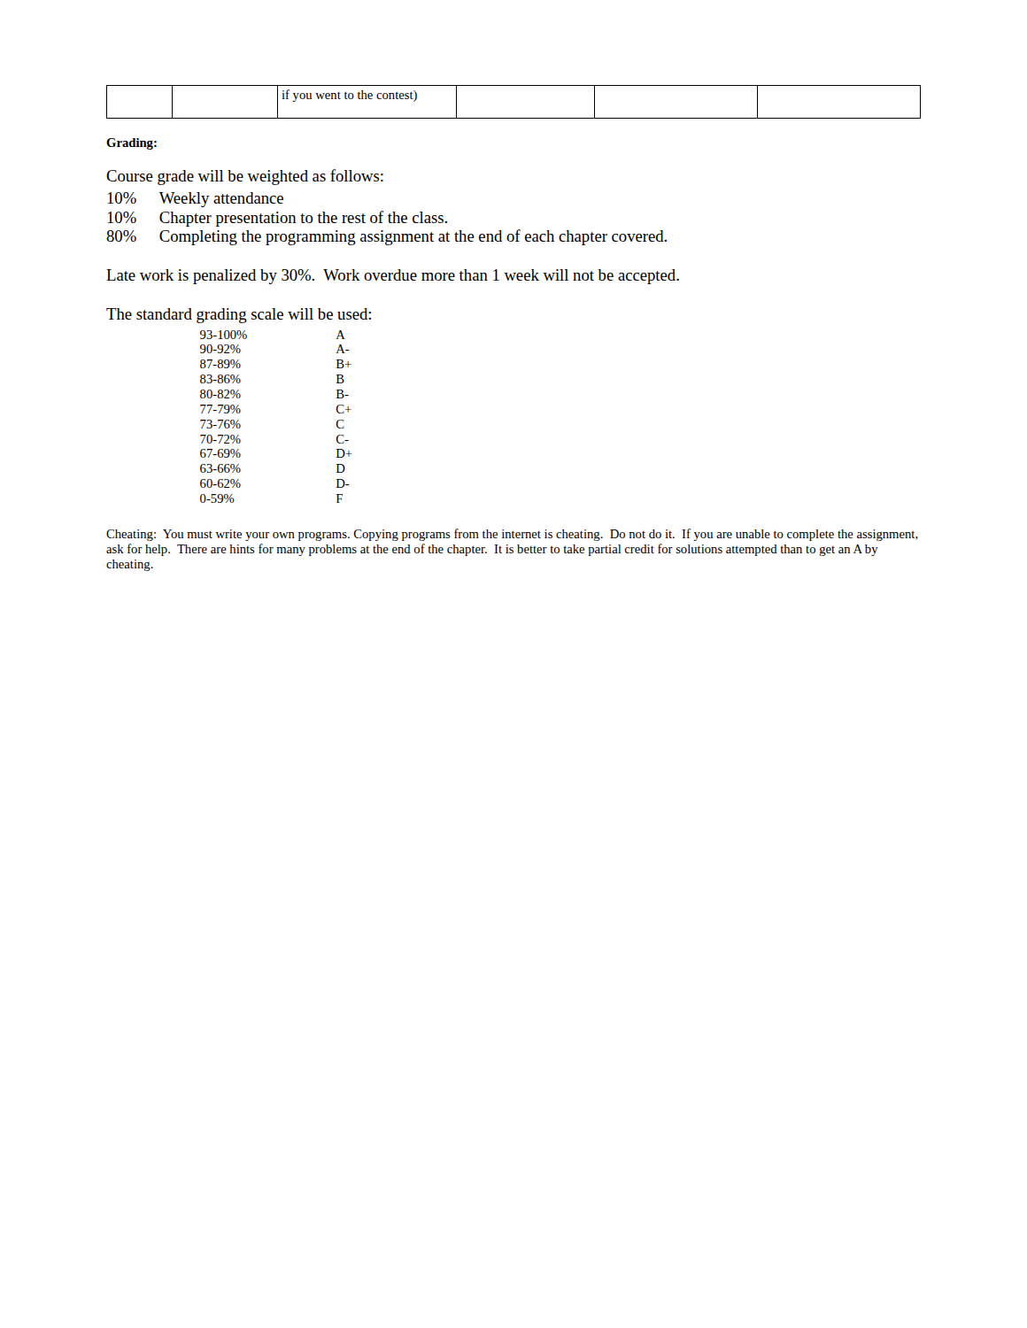| | | if you went to the contest) | | | |
Grading:
Course grade will be weighted as follows:
10% Weekly attendance
10% Chapter presentation to the rest of the class.
80% Completing the programming assignment at the end of each chapter covered.
Late work is penalized by 30%. Work overdue more than 1 week will not be accepted.
The standard grading scale will be used:
93-100% A
90-92% A-
87-89% B+
83-86% B
80-82% B-
77-79% C+
73-76% C
70-72% C-
67-69% D+
63-66% D
60-62% D-
0-59% F
Cheating: You must write your own programs. Copying programs from the internet is cheating. Do not do it. If you are unable to complete the assignment, ask for help. There are hints for many problems at the end of the chapter. It is better to take partial credit for solutions attempted than to get an A by cheating.